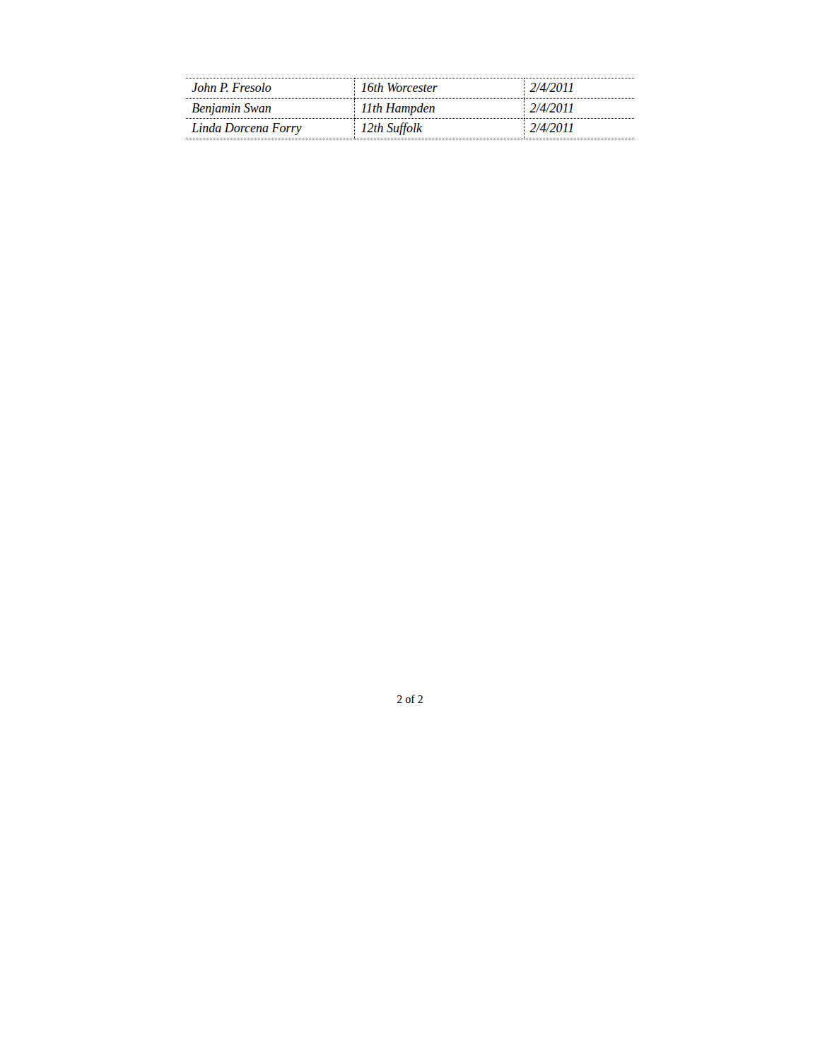| John P. Fresolo | 16th Worcester | 2/4/2011 |
| Benjamin Swan | 11th Hampden | 2/4/2011 |
| Linda Dorcena Forry | 12th Suffolk | 2/4/2011 |
2 of 2